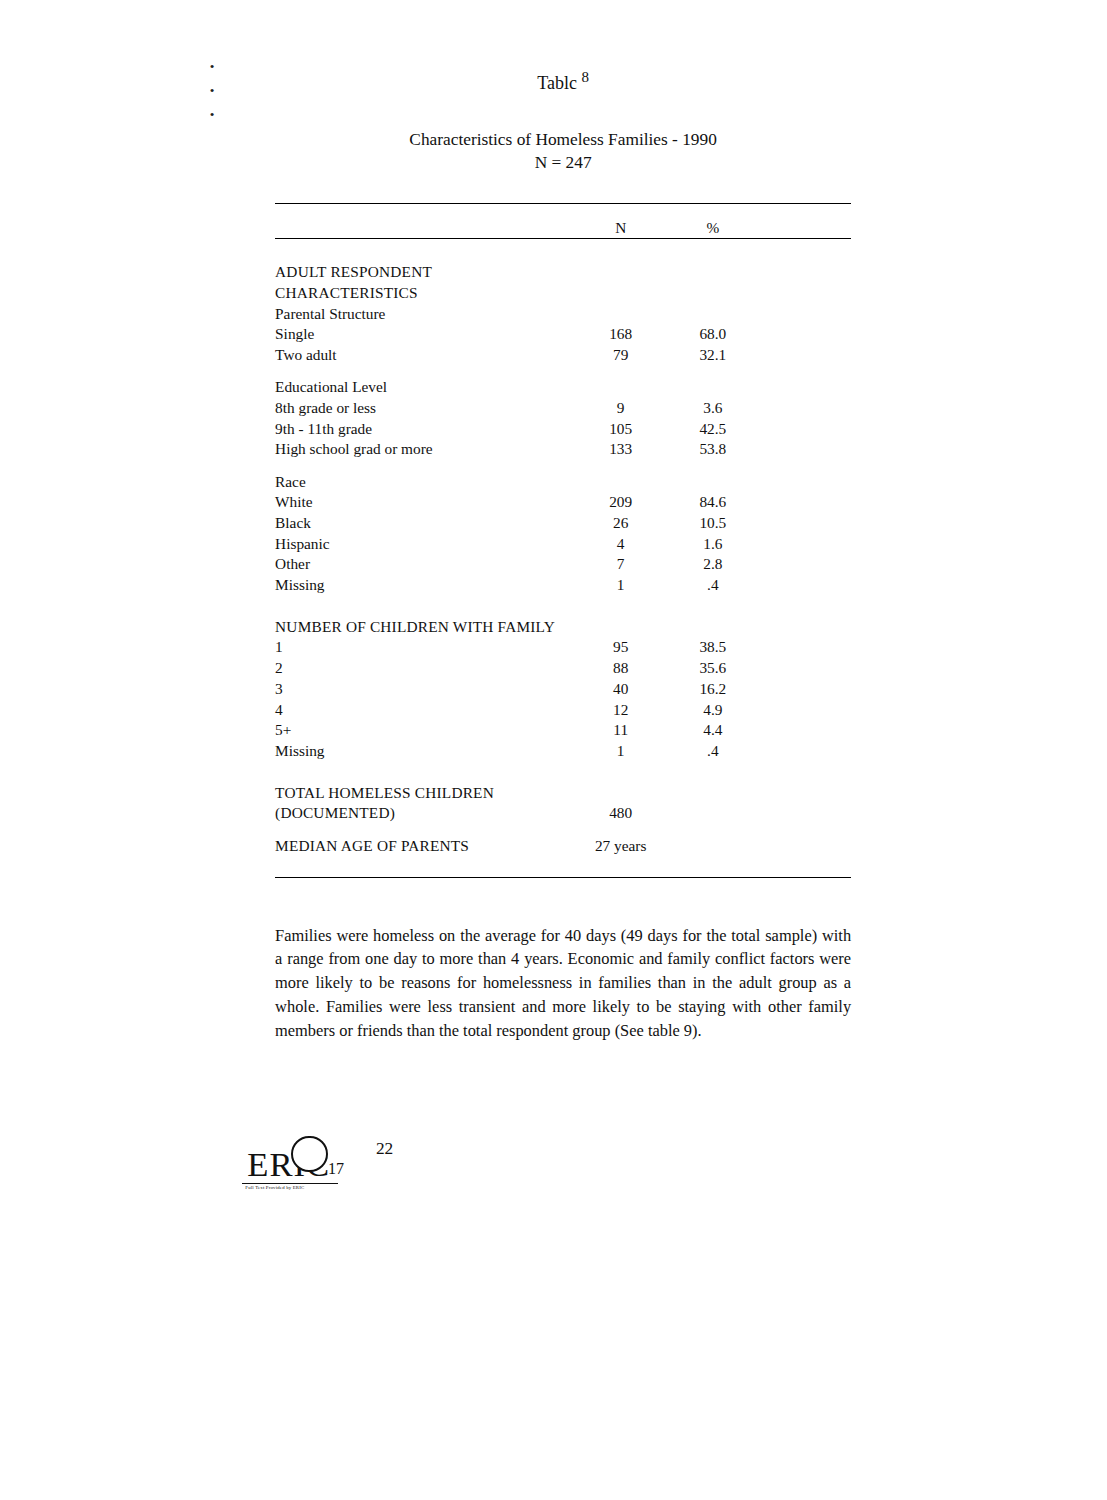•
•
•
Tablс 8
Characteristics of Homeless Families - 1990
N = 247
| | N | % | |
| ADULT RESPONDENT CHARACTERISTICS | | | |
| Parental Structure | | | |
| Single | 168 | 68.0 | |
| Two adult | 79 | 32.1 | |
| Educational Level | | | |
| 8th grade or less | 9 | 3.6 | |
| 9th - 11th grade | 105 | 42.5 | |
| High school grad or more | 133 | 53.8 | |
| Race | | | |
| White | 209 | 84.6 | |
| Black | 26 | 10.5 | |
| Hispanic | 4 | 1.6 | |
| Other | 7 | 2.8 | |
| Missing | 1 | .4 | |
| NUMBER OF CHILDREN WITH FAMILY | | | |
| 1 | 95 | 38.5 | |
| 2 | 88 | 35.6 | |
| 3 | 40 | 16.2 | |
| 4 | 12 | 4.9 | |
| 5+ | 11 | 4.4 | |
| Missing | 1 | .4 | |
| TOTAL HOMELESS CHILDREN | | | |
| (DOCUMENTED) | 480 | | |
| MEDIAN AGE OF PARENTS | 27 years | | |
Families were homeless on the average for 40 days (49 days for the total sample) with a range from one day to more than 4 years. Economic and family conflict factors were more likely to be reasons for homelessness in families than in the adult group as a whole. Families were less transient and more likely to be staying with other family members or friends than the total respondent group (See table 9).
ERIC
Full Text Provided by ERIC
17
22